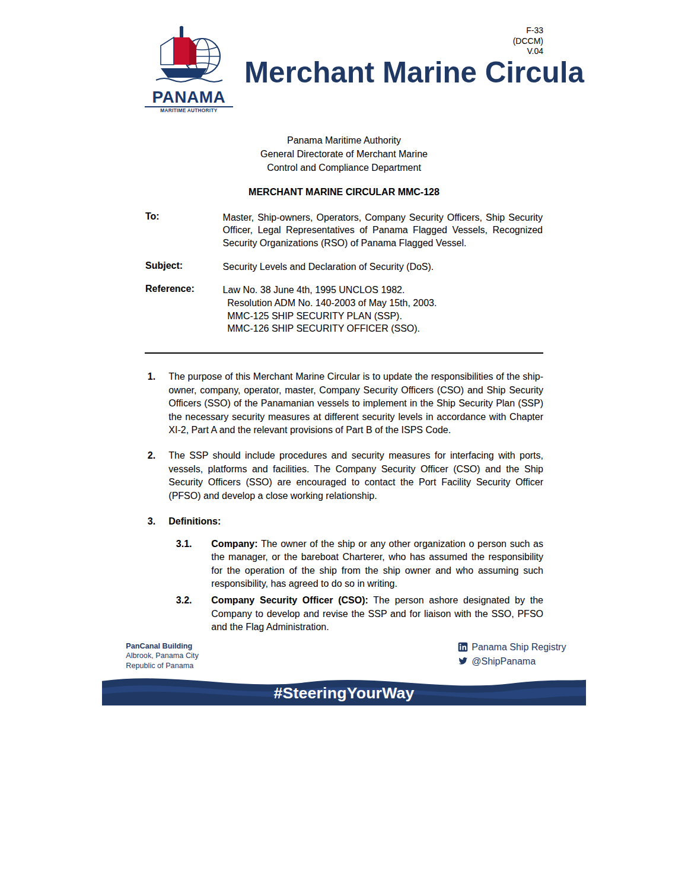F-33
(DCCM)
V.04
PANAMA
MARITIME AUTHORITY
Merchant Marine Circular
Panama Maritime Authority
General Directorate of Merchant Marine
Control and Compliance Department
MERCHANT MARINE CIRCULAR MMC-128
| To: | Master, Ship-owners, Operators, Company Security Officers, Ship Security Officer, Legal Representatives of Panama Flagged Vessels, Recognized Security Organizations (RSO) of Panama Flagged Vessel. |
| Subject: | Security Levels and Declaration of Security (DoS). |
| Reference: | Law No. 38 June 4th, 1995 UNCLOS 1982. Resolution ADM No. 140-2003 of May 15th, 2003. MMC-125 SHIP SECURITY PLAN (SSP). MMC-126 SHIP SECURITY OFFICER (SSO). |
The purpose of this Merchant Marine Circular is to update the responsibilities of the ship-owner, company, operator, master, Company Security Officers (CSO) and Ship Security Officers (SSO) of the Panamanian vessels to implement in the Ship Security Plan (SSP) the necessary security measures at different security levels in accordance with Chapter XI-2, Part A and the relevant provisions of Part B of the ISPS Code.
The SSP should include procedures and security measures for interfacing with ports, vessels, platforms and facilities. The Company Security Officer (CSO) and the Ship Security Officers (SSO) are encouraged to contact the Port Facility Security Officer (PFSO) and develop a close working relationship.
Definitions:
3.1.
Company: The owner of the ship or any other organization o person such as the manager, or the bareboat Charterer, who has assumed the responsibility for the operation of the ship from the ship owner and who assuming such responsibility, has agreed to do so in writing.
3.2.
Company Security Officer (CSO): The person ashore designated by the Company to develop and revise the SSP and for liaison with the SSO, PFSO and the Flag Administration.
PanCanal Building
Albrook, Panama City
Republic of Panama
Panama Ship Registry
@ShipPanama
#SteeringYourWay